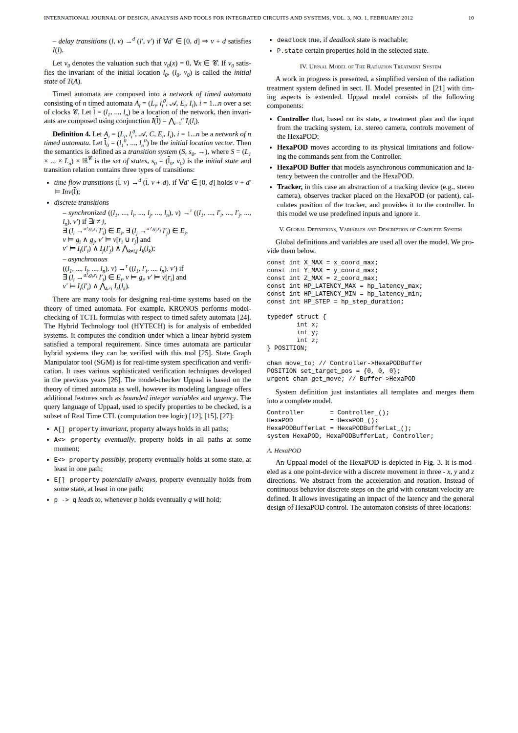INTERNATIONAL JOURNAL OF DESIGN, ANALYSIS AND TOOLS FOR INTEGRATED CIRCUITS AND SYSTEMS, VOL. 3, NO. 1, FEBRUARY 2012 10
delay transitions (l, v) →d (l′, v′) if ∀d′ ∈ [0, d] ⇒ v + d satisfies I(l).
Let v0 denotes the valuation such that v0(x) = 0, ∀x ∈ 𝒞. If v0 satisfies the invariant of the initial location l0, (l0, v0) is called the initial state of T(A).
Timed automata are composed into a network of timed automata consisting of n timed automata Ai = (Li, li0, 𝒜, Ei, Ii), i = 1...n over a set of clocks 𝒞. Let l = (l1, ..., ln) be a location of the network, then invariants are composed using conjunction I(l) = ⋀i=1n Ii(li).
Definition 4. Let Ai = (Li, li0, 𝒜, C, Ei, Ii), i = 1...n be a network of n timed automata. Let l0 = (l10, ..., ln0) be the initial location vector. Then the semantics is defined as a transition system (S, s0, →), where S = (L1 × ... × Ln) × ℝ𝒞 is the set of states, s0 = (l0, v0) is the initial state and transition relation contains three types of transitions:
time flow transitions (l, v) →d (l, v + d), if ∀d′ ∈ [0, d] holds v + d′ ⊨ Inv(l);
discrete transitions
synchronized ((l1, ..., li, ..., lj, ..., ln), v) →τ ((l1, ..., l′i, ..., l′j, ..., ln), v′) if ∃i ≠ j,
∃ (li →a!,gi,ri l′i) ∈ Ei, ∃ (lj →a?,gj,rj l′j) ∈ Ej,
v ⊨ gi ∧ gj, v′ ⊨ v[ri ∪ rj] and
v′ ⊨ Ii(l′i) ∧ Ij(l′j) ∧ ⋀k≠i,j Ik(lk);
asynchronous
((l1, ..., li, ..., ln), v) →τ ((l1, l′i, ..., ln), v′) if
∃ (li →a!,gi,ri l′i) ∈ Ei, v ⊨ gi, v′ ⊨ v[ri] and
v′ ⊨ Ii(l′i) ∧ ⋀k≠i Ik(lk).
There are many tools for designing real-time systems based on the theory of timed automata. For example, KRONOS performs model-checking of TCTL formulas with respect to timed safety automata [24]. The Hybrid Technology tool (HYTECH) is for analysis of embedded systems. It computes the condition under which a linear hybrid system satisfied a temporal requirement. Since times automata are particular hybrid systems they can be verified with this tool [25]. State Graph Manipulator tool (SGM) is for real-time system specification and verification. It uses various sophisticated verification techniques developed in the previous years [26]. The model-checker Uppaal is based on the theory of timed automata as well, however its modeling language offers additional features such as bounded integer variables and urgency. The query language of Uppaal, used to specify properties to be checked, is a subset of Real Time CTL (computation tree logic) [12], [15], [27]:
A[] property invariant, property always holds in all paths;
A<> property eventually, property holds in all paths at some moment;
E<> property possibly, property eventually holds at some state, at least in one path;
E[] property potentially always, property eventually holds from some state, at least in one path;
p -> q leads to, whenever p holds eventually q will hold;
deadlock true, if deadlock state is reachable;
P.state certain properties hold in the selected state.
IV. Uppaal Model of The Radiation Treatment System
A work in progress is presented, a simplified version of the radiation treatment system defined in sect. II. Model presented in [21] with timing aspects is extended. Uppaal model consists of the following components:
Controller that, based on its state, a treatment plan and the input from the tracking system, i.e. stereo camera, controls movement of the HexaPOD;
HexaPOD moves according to its physical limitations and following the commands sent from the Controller.
HexaPOD Buffer that models asynchronous communication and latency between the controller and the HexaPOD.
Tracker, in this case an abstraction of a tracking device (e.g., stereo camera), observes tracker placed on the HexaPOD (or patient), calculates position of the tracker, and provides it to the controller. In this model we use predefined inputs and ignore it.
V. Global Definitions, Variables and Description of Complete System
Global definitions and variables are used all over the model. We provide them below.
const int X_MAX = x_coord_max;
const int Y_MAX = y_coord_max;
const int Z_MAX = z_coord_max;
const int HP_LATENCY_MAX = hp_latency_max;
const int HP_LATENCY_MIN = hp_latency_min;
const int HP_STEP = hp_step_duration;

typedef struct {
        int x;
        int y;
        int z;
} POSITION;

chan move_to; // Controller->HexaPODBuffer
POSITION set_target_pos = {0, 0, 0};
urgent chan get_move; // Buffer->HexaPOD
System definition just instantiates all templates and merges them into a complete model.
Controller       = Controller_();
HexaPOD          = HexaPOD_();
HexaPODBufferLat = HexaPODBufferLat_();
system HexaPOD, HexaPODBufferLat, Controller;
A. HexaPOD
An Uppaal model of the HexaPOD is depicted in Fig. 3. It is modeled as a one point-device with a discrete movement in three - x, y and z directions. We abstract from the acceleration and rotation. Instead of continuous behavior discrete steps on the grid with constant velocity are defined. It allows investigating an impact of the latency and the general design of HexaPOD control. The automaton consists of three locations: